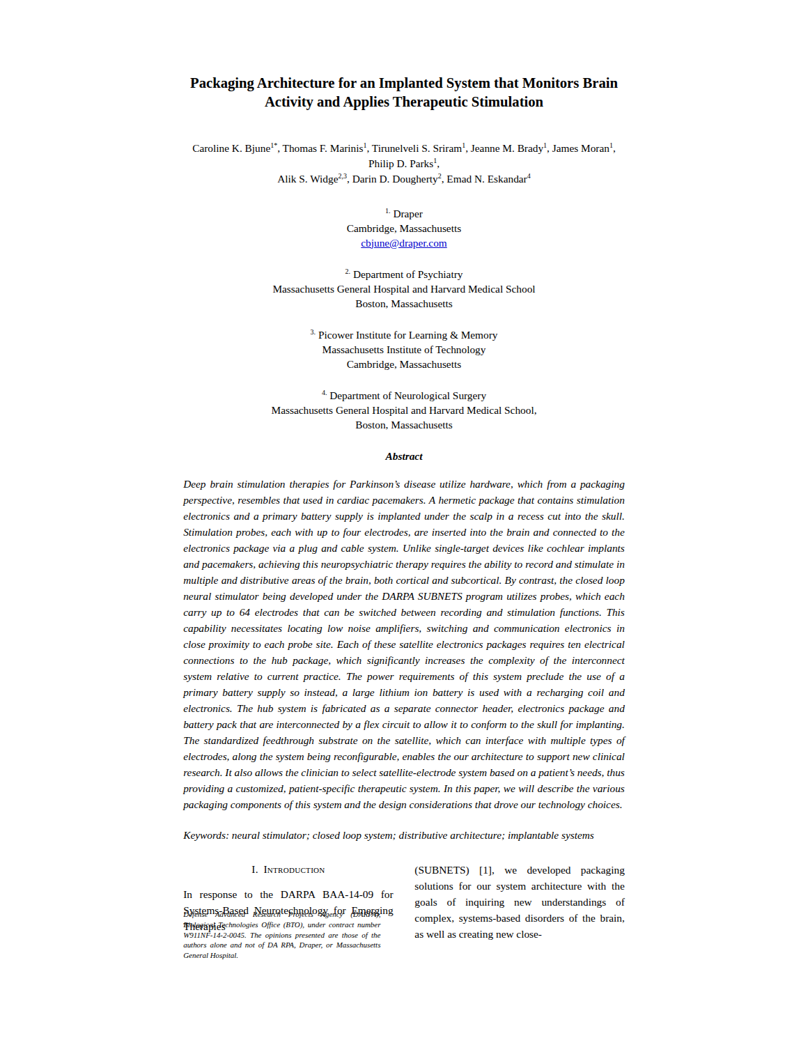Packaging Architecture for an Implanted System that Monitors Brain Activity and Applies Therapeutic Stimulation
Caroline K. Bjune1*, Thomas F. Marinis1, Tirunelveli S. Sriram1, Jeanne M. Brady1, James Moran1, Philip D. Parks1,
Alik S. Widge2,3, Darin D. Dougherty2, Emad N. Eskandar4
1. Draper
Cambridge, Massachusetts
cbjune@draper.com
2. Department of Psychiatry
Massachusetts General Hospital and Harvard Medical School
Boston, Massachusetts
3. Picower Institute for Learning & Memory
Massachusetts Institute of Technology
Cambridge, Massachusetts
4. Department of Neurological Surgery
Massachusetts General Hospital and Harvard Medical School,
Boston, Massachusetts
Abstract
Deep brain stimulation therapies for Parkinson’s disease utilize hardware, which from a packaging perspective, resembles that used in cardiac pacemakers. A hermetic package that contains stimulation electronics and a primary battery supply is implanted under the scalp in a recess cut into the skull. Stimulation probes, each with up to four electrodes, are inserted into the brain and connected to the electronics package via a plug and cable system. Unlike single-target devices like cochlear implants and pacemakers, achieving this neuropsychiatric therapy requires the ability to record and stimulate in multiple and distributive areas of the brain, both cortical and subcortical. By contrast, the closed loop neural stimulator being developed under the DARPA SUBNETS program utilizes probes, which each carry up to 64 electrodes that can be switched between recording and stimulation functions. This capability necessitates locating low noise amplifiers, switching and communication electronics in close proximity to each probe site. Each of these satellite electronics packages requires ten electrical connections to the hub package, which significantly increases the complexity of the interconnect system relative to current practice. The power requirements of this system preclude the use of a primary battery supply so instead, a large lithium ion battery is used with a recharging coil and electronics. The hub system is fabricated as a separate connector header, electronics package and battery pack that are interconnected by a flex circuit to allow it to conform to the skull for implanting. The standardized feedthrough substrate on the satellite, which can interface with multiple types of electrodes, along the system being reconfigurable, enables the our architecture to support new clinical research. It also allows the clinician to select satellite-electrode system based on a patient’s needs, thus providing a customized, patient-specific therapeutic system. In this paper, we will describe the various packaging components of this system and the design considerations that drove our technology choices.
Keywords: neural stimulator; closed loop system; distributive architecture; implantable systems
I. Introduction
In response to the DARPA BAA-14-09 for Systems-Based Neurotechnology for Emerging Therapies
(SUBNETS) [1], we developed packaging solutions for our system architecture with the goals of inquiring new understandings of complex, systems-based disorders of the brain, as well as creating new close-
Defense Advanced Research Projects Agency (DARPA), Biological Technologies Office (BTO), under contract number W911NF-14-2-0045. The opinions presented are those of the authors alone and not of DA RPA, Draper, or Massachusetts General Hospital.